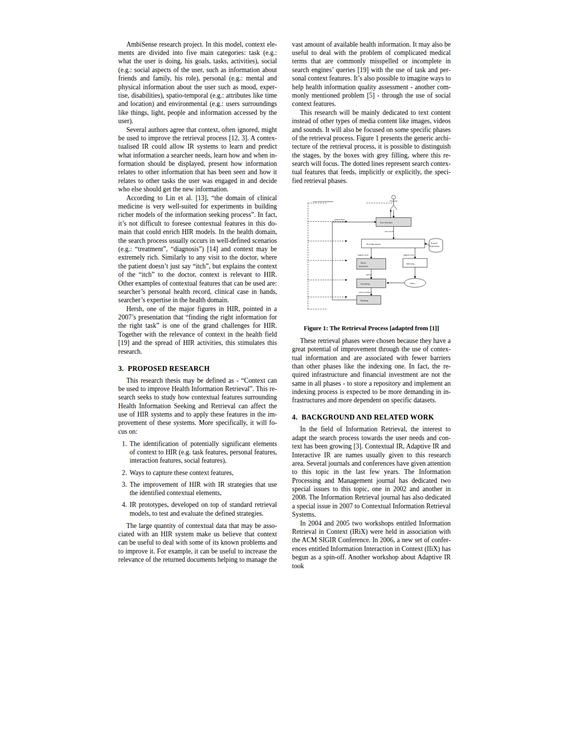AmbiSense research project. In this model, context elements are divided into five main categories: task (e.g.: what the user is doing, his goals, tasks, activities), social (e.g.: social aspects of the user, such as information about friends and family, his role), personal (e.g.: mental and physical information about the user such as mood, expertise, disabilities), spatio-temporal (e.g.: attributes like time and location) and environmental (e.g.: users surroundings like things, light, people and information accessed by the user).
Several authors agree that context, often ignored, might be used to improve the retrieval process [12, 3]. A contextualised IR could allow IR systems to learn and predict what information a searcher needs, learn how and when information should be displayed, present how information relates to other information that has been seen and how it relates to other tasks the user was engaged in and decide who else should get the new information.
According to Lin et al. [13], “the domain of clinical medicine is very well-suited for experiments in building richer models of the information seeking process”. In fact, it’s not difficult to foresee contextual features in this domain that could enrich HIR models. In the health domain, the search process usually occurs in well-defined scenarios (e.g.: “treatment”, “diagnosis”) [14] and context may be extremely rich. Similarly to any visit to the doctor, where the patient doesn’t just say “itch”, but explains the context of the “itch” to the doctor, context is relevant to HIR. Other examples of contextual features that can be used are: searcher’s personal health record, clinical case in hands, searcher’s expertise in the health domain.
Hersh, one of the major figures in HIR, pointed in a 2007’s presentation that “finding the right information for the right task” is one of the grand challenges for HIR. Together with the relevance of context in the health field [19] and the spread of HIR activities, this stimulates this research.
3. PROPOSED RESEARCH
This research thesis may be defined as - “Context can be used to improve Health Information Retrieval”. This research seeks to study how contextual features surrounding Health Information Seeking and Retrieval can affect the use of HIR systems and to apply these features in the improvement of these systems. More specifically, it will focus on:
The identification of potentially significant elements of context to HIR (e.g. task features, personal features, interaction features, social features),
Ways to capture these context features,
The improvement of HIR with IR strategies that use the identified contextual elements,
IR prototypes, developed on top of standard retrieval models, to test and evaluate the defined strategies.
The large quantity of contextual data that may be associated with an HIR system make us believe that context can be useful to deal with some of its known problems and to improve it. For example, it can be useful to increase the relevance of the returned documents helping to manage the vast amount of available health information. It may also be useful to deal with the problem of complicated medical terms that are commonly misspelled or incomplete in search engines’ queries [19] with the use of task and personal context features. It’s also possible to imagine ways to help health information quality assessment - another commonly mentioned problem [5] - through the use of social context features.
This research will be mainly dedicated to text content instead of other types of media content like images, videos and sounds. It will also be focused on some specific phases of the retrieval process. Figure 1 presents the generic architecture of the retrieval process, it is possible to distinguish the stages, by the boxes with grey filling, where this research will focus. The dotted lines represent search contextual features that feeds, implicitly or explicitly, the specified retrieval phases.
contextual information User Interface user need Text Operations Textual Repository logical view logical view Query operations Indexing query Searching Index retrieved docs Ranking ranked docs
Figure 1: The Retrieval Process [adapted from [1]]
These retrieval phases were chosen because they have a great potential of improvement through the use of contextual information and are associated with fewer barriers than other phases like the indexing one. In fact, the required infrastructure and financial investment are not the same in all phases - to store a repository and implement an indexing process is expected to be more demanding in infrastructures and more dependent on specific datasets.
4. BACKGROUND AND RELATED WORK
In the field of Information Retrieval, the interest to adapt the search process towards the user needs and context has been growing [3]. Contextual IR, Adaptive IR and Interactive IR are names usually given to this research area. Several journals and conferences have given attention to this topic in the last few years. The Information Processing and Management journal has dedicated two special issues to this topic, one in 2002 and another in 2008. The Information Retrieval journal has also dedicated a special issue in 2007 to Contextual Information Retrieval Systems.
In 2004 and 2005 two workshops entitled Information Retrieval in Context (IRiX) were held in association with the ACM SIGIR Conference. In 2006, a new set of conferences entitled Information Interaction in Context (IIiX) has begun as a spin-off. Another workshop about Adaptive IR took